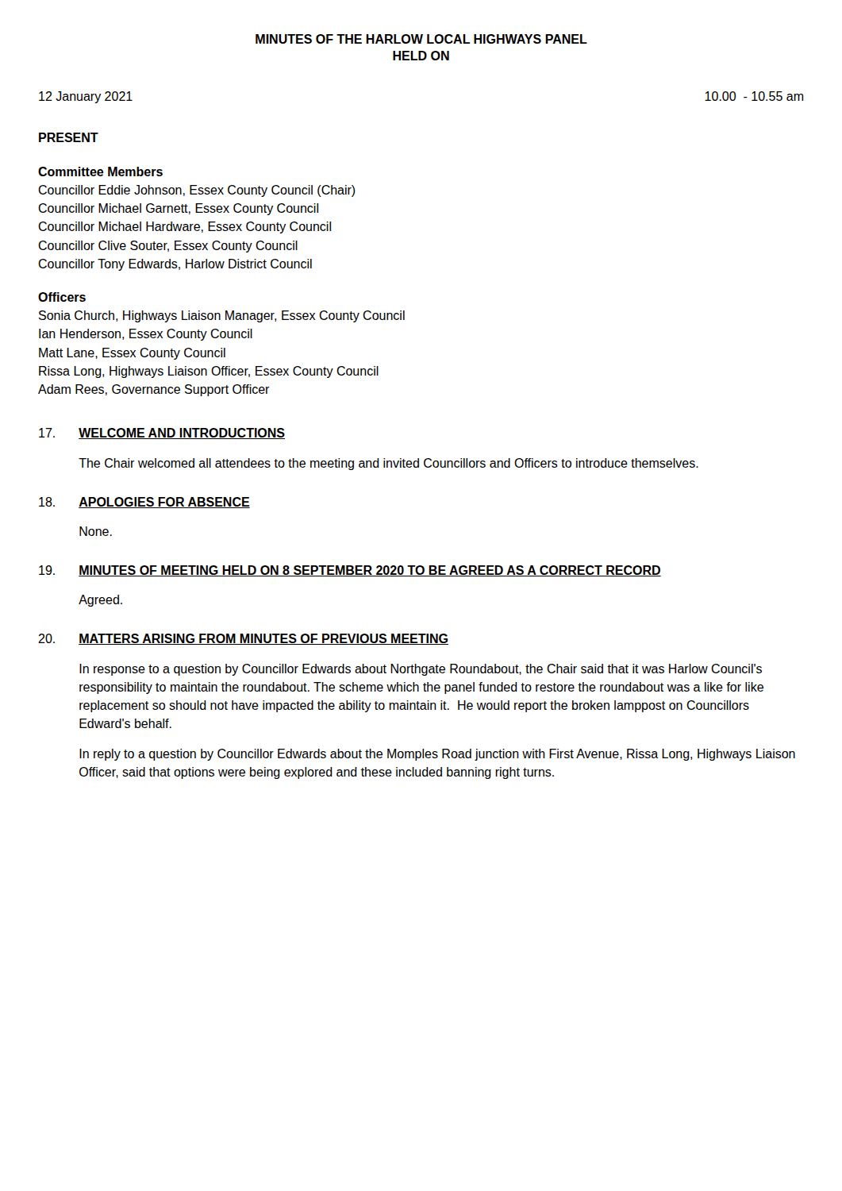Minutes of the Harlow Local Highways Panel
Held on
12 January 2021 10.00 - 10.55 am
Present
Committee Members
Councillor Eddie Johnson, Essex County Council (Chair)
Councillor Michael Garnett, Essex County Council
Councillor Michael Hardware, Essex County Council
Councillor Clive Souter, Essex County Council
Councillor Tony Edwards, Harlow District Council
Officers
Sonia Church, Highways Liaison Manager, Essex County Council
Ian Henderson, Essex County Council
Matt Lane, Essex County Council
Rissa Long, Highways Liaison Officer, Essex County Council
Adam Rees, Governance Support Officer
Welcome and Introductions
The Chair welcomed all attendees to the meeting and invited Councillors and Officers to introduce themselves.
Apologies for Absence
None.
Minutes of Meeting Held on 8 September 2020 to be Agreed as a Correct Record
Agreed.
Matters Arising from Minutes of Previous Meeting
In response to a question by Councillor Edwards about Northgate Roundabout, the Chair said that it was Harlow Council's responsibility to maintain the roundabout. The scheme which the panel funded to restore the roundabout was a like for like replacement so should not have impacted the ability to maintain it. He would report the broken lamppost on Councillors Edward's behalf.
In reply to a question by Councillor Edwards about the Momples Road junction with First Avenue, Rissa Long, Highways Liaison Officer, said that options were being explored and these included banning right turns.